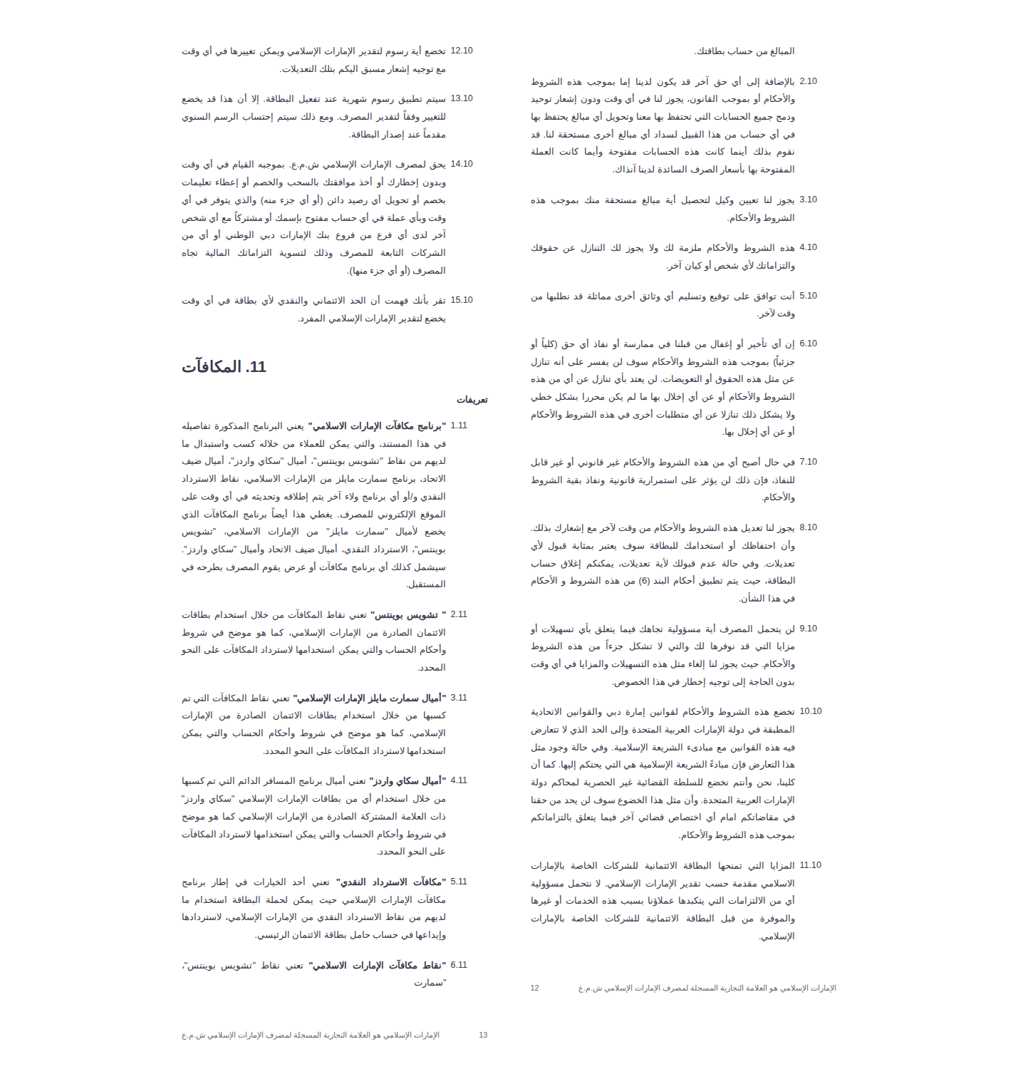المبالغ من حساب بطاقتك.
2.10
بالإضافة إلى أي حق آخر قد يكون لدينا إما بموجب هذه الشروط والأحكام أو بموجب القانون، يجوز لنا في أي وقت ودون إشعار توحيد ودمج جميع الحسابات التي تحتفظ بها معنا وتحويل أي مبالغ يحتفظ بها في أي حساب من هذا القبيل لسداد أي مبالغ أخرى مستحقة لنا. قد نقوم بذلك أينما كانت هذه الحسابات مفتوحة وأيما كانت العملة المفتوحة بها بأسعار الصرف السائدة لدينا آنذاك.
3.10
يجوز لنا تعيين وكيل لتحصيل أية مبالغ مستحقة منك بموجب هذه الشروط والأحكام.
4.10
هذه الشروط والأحكام ملزمة لك ولا يجوز لك التنازل عن حقوقك والتزاماتك لأي شخص أو كيان آخر.
5.10
أنت توافق على توقيع وتسليم أي وثائق أخرى مماثلة قد نطلبها من وقت لآخر.
6.10
إن أي تأخير أو إغفال من قبلنا في ممارسة أو نفاذ أي حق (كلياً أو جزئياً) بموجب هذه الشروط والأحكام سوف لن يفسر على أنه تنازل عن مثل هذه الحقوق أو التعويضات. لن يعتد بأي تنازل عن أي من هذه الشروط والأحكام أو عن أي إخلال بها ما لم يكن محررا بشكل خطي ولا يشكل ذلك تنازلا عن أي متطلبات أخرى في هذه الشروط والأحكام أو عن أي إخلال بها.
7.10
في حال أصبح أي من هذه الشروط والأحكام غير قانوني أو غير قابل للنفاذ، فإن ذلك لن يؤثر على استمرارية قانونية ونفاذ بقية الشروط والأحكام.
8.10
يجوز لنا تعديل هذه الشروط والأحكام من وقت لآخر مع إشعارك بذلك. وأن احتفاظك أو استخدامك للبطاقة سوف يعتبر بمثابة قبول لأي تعديلات. وفي حالة عدم قبولك لأية تعديلات، يمكنكم إغلاق حساب البطاقة، حيث يتم تطبيق أحكام البند (6) من هذه الشروط و الأحكام في هذا الشأن.
9.10
لن يتحمل المصرف أية مسؤولية تجاهك فيما يتعلق بأي تسهيلات أو مزايا التي قد نوفرها لك والتي لا تشكل جزءاً من هذه الشروط والأحكام. حيث يجوز لنا إلغاء مثل هذه التسهيلات والمزايا في أي وقت بدون الحاجة إلى توجيه إخطار في هذا الخصوص.
10.10
تخضع هذه الشروط والأحكام لقوانين إمارة دبي والقوانين الاتحادية المطبقة في دولة الإمارات العربية المتحدة وإلى الحد الذي لا تتعارض فيه هذه القوانين مع مبادىء الشريعة الإسلامية. وفي حالة وجود مثل هذا التعارض فإن مبادءً الشريعة الإسلامية هي التي يحتكم إليها. كما أن كلينا، نحن وأنتم نخضع للسلطة القضائية غير الحصرية لمحاكم دولة الإمارات العربية المتحدة. وأن مثل هذا الخضوع سوف لن يحد من حقنا في مقاضاتكم امام أي اختصاص قضائي آخر فيما يتعلق بالتزاماتكم بموجب هذه الشروط والأحكام.
11.10
المزايا التي تمنحها البطاقة الائتمانية للشركات الخاصة بالإمارات الاسلامي مقدمة حسب تقدير الإمارات الإسلامي. لا نتحمل مسؤولية أي من الالتزامات التي يتكبدها عملاؤنا بسبب هذه الخدمات أو غيرها والموفرة من قبل البطاقة الائتمانية للشركات الخاصة بالإمارات الإسلامي.
الإمارات الإسلامي هو العلامة التجارية المسجلة لمصرف الإمارات الإسلامي ش.م.ع
12
12.10
تخضع أية رسوم لتقدير الإمارات الإسلامي ويمكن تغييرها في أي وقت مع توجيه إشعار مسبق اليكم بتلك التعديلات.
13.10
سيتم تطبيق رسوم شهرية عند تفعيل البطاقة. إلا أن هذا قد يخضع للتغيير وفقاً لتقدير المصرف. ومع ذلك سيتم إحتساب الرسم السنوي مقدماً عند إصدار البطاقة.
14.10
يحق لمصرف الإمارات الإسلامي ش.م.ع. بموجبه القيام في أي وقت وبدون إخطارك أو أخذ موافقتك بالسحب والخصم أو إعطاء تعليمات بخصم أو تحويل أي رصيد دائن (أو أي جزء منه) والذي يتوفر في أي وقت وبأي عملة في أي حساب مفتوح بإسمك أو مشتركاً مع أي شخص آخر لدى أي فرع من فروع بنك الإمارات دبي الوطني أو أي من الشركات التابعة للمصرف وذلك لتسوية التزاماتك المالية تجاه المصرف (أو أي جزء منها).
15.10
تقر بأنك فهمت أن الحد الائتماني والنقدي لأي بطاقة في أي وقت يخضع لتقدير الإمارات الإسلامي المفرد.
11. المكافآت
تعريفات
1.11
"برنامج مكافآت الإمارات الاسلامي" يعني البرنامج المذكورة تفاصيله في هذا المستند، والتي يمكن للعملاء من خلاله كسب واستبدال ما لديهم من نقاط "تشويس بوينتس"، أميال "سكاي واردز"، أميال ضيف الاتحاد، برنامج سمارت مايلز من الإمارات الاسلامي، نقاط الاسترداد النقدي و/أو أي برنامج ولاء آخر يتم إطلاقه وتحديثه في أي وقت على الموقع الإلكتروني للمصرف. يغطي هذا أيضاً برنامج المكافآت الذي يخضع لأميال "سمارت مايلز" من الإمارات الاسلامي، "تشويس بوينتس"، الاسترداد النقدي، أميال ضيف الاتحاد وأميال "سكاي واردز". سيشمل كذلك أي برنامج مكافآت أو عرض يقوم المصرف بطرحه في المستقبل.
2.11
" تشويس بوينتس" تعني نقاط المكافآت من خلال استخدام بطاقات الائتمان الصادرة من الإمارات الإسلامي، كما هو موضح في شروط وأحكام الحساب والتي يمكن استخدامها لاسترداد المكافآت على النحو المحدد.
3.11
"أميال سمارت مايلز الإمارات الإسلامي" تعني نقاط المكافآت التي تم كسبها من خلال استخدام بطاقات الائتمان الصادرة من الإمارات الإسلامي، كما هو موضح في شروط وأحكام الحساب والتي يمكن استخدامها لاسترداد المكافآت على النحو المحدد.
4.11
"أميال سكاي واردز" تعني أميال برنامج المسافر الدائم التي تم كسبها من خلال استخدام أي من بطاقات الإمارات الإسلامي "سكاي واردز" ذات العلامة المشتركة الصادرة من الإمارات الإسلامي كما هو موضح في شروط وأحكام الحساب والتي يمكن استخدامها لاسترداد المكافآت على النحو المحدد.
5.11
"مكافآت الاسترداد النقدي" تعني أحد الخيارات في إطار برنامج مكافآت الإمارات الإسلامي حيث يمكن لحملة البطاقة استخدام ما لديهم من نقاط الاسترداد النقدي من الإمارات الإسلامي، لاستردادها وإيداعها في حساب حامل بطاقة الائتمان الرئيسي.
6.11
"نقاط مكافآت الإمارات الاسلامي" تعني نقاط "تشويس بوينتس"، "سمارت
13
الإمارات الإسلامي هو العلامة التجارية المسجلة لمصرف الإمارات الإسلامي ش.م.ع